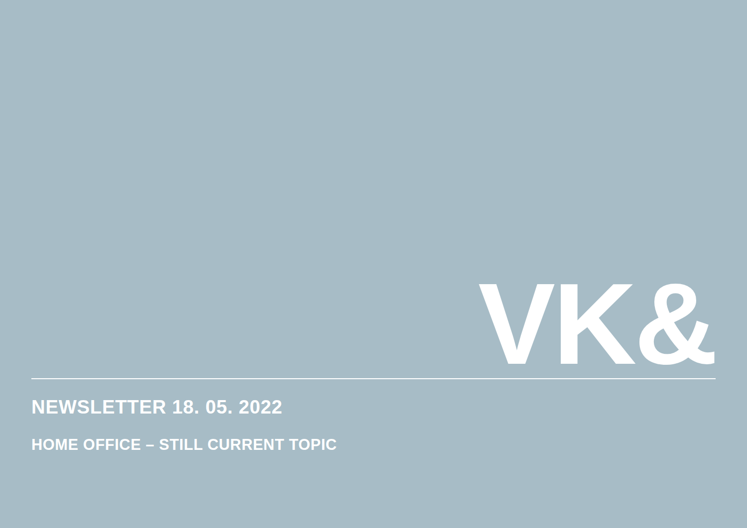VK&
Newsletter 18. 05. 2022
Home Office – Still Current Topic